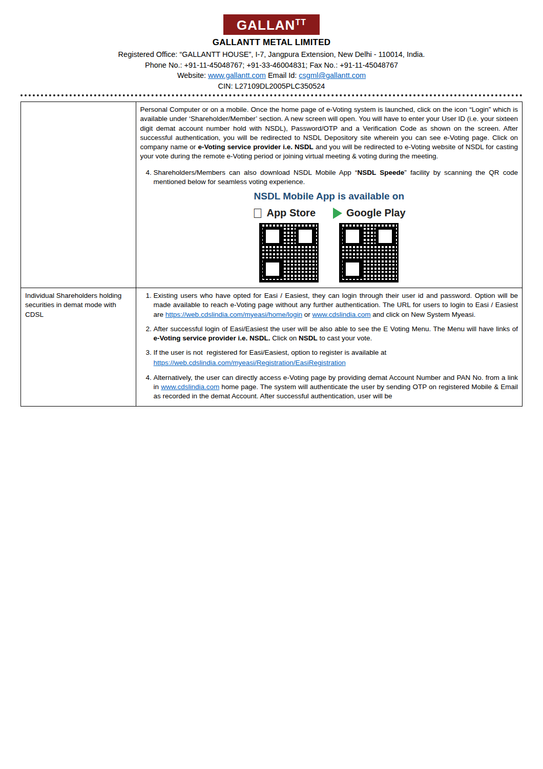GALLANTT
GALLANTT METAL LIMITED
Registered Office: “GALLANTT HOUSE”, I-7, Jangpura Extension, New Delhi - 110014, India.
Phone No.: +91-11-45048767; +91-33-46004831; Fax No.: +91-11-45048767
Website: www.gallantt.com Email Id: csgml@gallantt.com
CIN: L27109DL2005PLC350524
| | Personal Computer or on a mobile. Once the home page of e-Voting system is launched, click on the icon “Login” which is available under ‘Shareholder/Member’ section. A new screen will open. You will have to enter your User ID (i.e. your sixteen digit demat account number hold with NSDL), Password/OTP and a Verification Code as shown on the screen. After successful authentication, you will be redirected to NSDL Depository site wherein you can see e-Voting page. Click on company name or e-Voting service provider i.e. NSDL and you will be redirected to e-Voting website of NSDL for casting your vote during the remote e-Voting period or joining virtual meeting & voting during the meeting. Shareholders/Members can also download NSDL Mobile App “ NSDL Speede ” facility by scanning the QR code mentioned below for seamless voting experience. NSDL Mobile App is available on  App Store Google Play |
| Individual Shareholders holding securities in demat mode with CDSL | Existing users who have opted for Easi / Easiest, they can login through their user id and password. Option will be made available to reach e-Voting page without any further authentication. The URL for users to login to Easi / Easiest are https://web.cdslindia.com/myeasi/home/login or www.cdslindia.com and click on New System Myeasi. After successful login of Easi/Easiest the user will be also able to see the E Voting Menu. The Menu will have links of e-Voting service provider i.e. NSDL. Click on NSDL to cast your vote. If the user is not registered for Easi/Easiest, option to register is available at https://web.cdslindia.com/myeasi/Registration/EasiRegistration Alternatively, the user can directly access e-Voting page by providing demat Account Number and PAN No. from a link in www.cdslindia.com home page. The system will authenticate the user by sending OTP on registered Mobile & Email as recorded in the demat Account. After successful authentication, user will be |